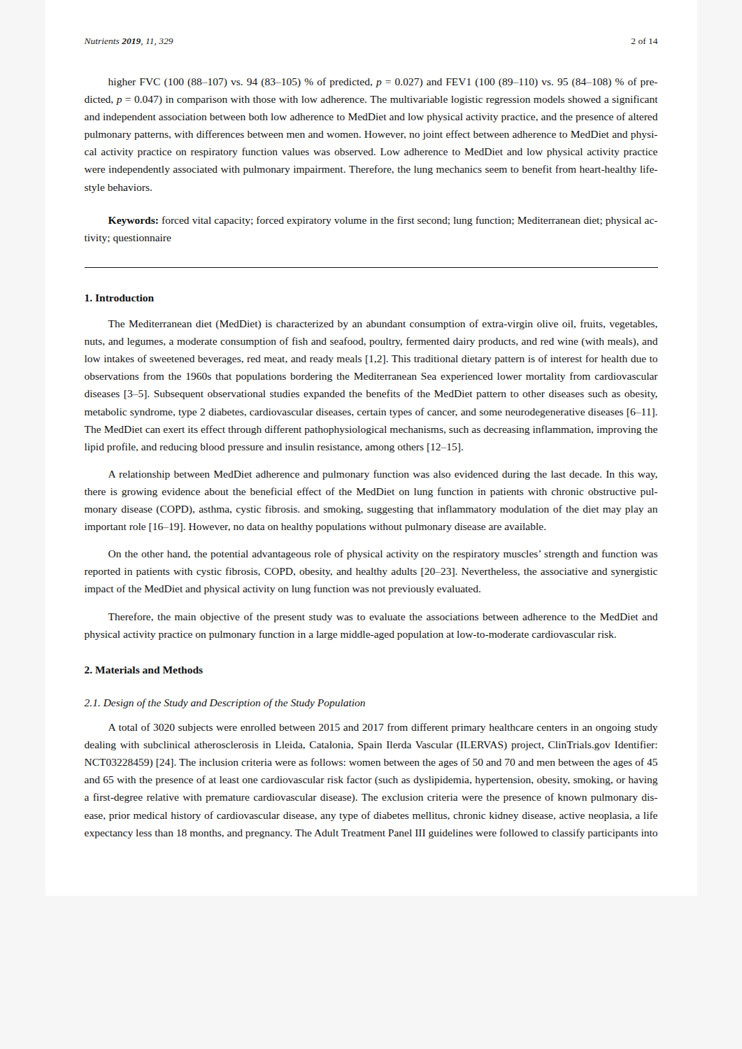Nutrients 2019, 11, 329 2 of 14
higher FVC (100 (88–107) vs. 94 (83–105) % of predicted, p = 0.027) and FEV1 (100 (89–110) vs. 95 (84–108) % of predicted, p = 0.047) in comparison with those with low adherence. The multivariable logistic regression models showed a significant and independent association between both low adherence to MedDiet and low physical activity practice, and the presence of altered pulmonary patterns, with differences between men and women. However, no joint effect between adherence to MedDiet and physical activity practice on respiratory function values was observed. Low adherence to MedDiet and low physical activity practice were independently associated with pulmonary impairment. Therefore, the lung mechanics seem to benefit from heart-healthy lifestyle behaviors.
Keywords: forced vital capacity; forced expiratory volume in the first second; lung function; Mediterranean diet; physical activity; questionnaire
1. Introduction
The Mediterranean diet (MedDiet) is characterized by an abundant consumption of extra-virgin olive oil, fruits, vegetables, nuts, and legumes, a moderate consumption of fish and seafood, poultry, fermented dairy products, and red wine (with meals), and low intakes of sweetened beverages, red meat, and ready meals [1,2]. This traditional dietary pattern is of interest for health due to observations from the 1960s that populations bordering the Mediterranean Sea experienced lower mortality from cardiovascular diseases [3–5]. Subsequent observational studies expanded the benefits of the MedDiet pattern to other diseases such as obesity, metabolic syndrome, type 2 diabetes, cardiovascular diseases, certain types of cancer, and some neurodegenerative diseases [6–11]. The MedDiet can exert its effect through different pathophysiological mechanisms, such as decreasing inflammation, improving the lipid profile, and reducing blood pressure and insulin resistance, among others [12–15].
A relationship between MedDiet adherence and pulmonary function was also evidenced during the last decade. In this way, there is growing evidence about the beneficial effect of the MedDiet on lung function in patients with chronic obstructive pulmonary disease (COPD), asthma, cystic fibrosis. and smoking, suggesting that inflammatory modulation of the diet may play an important role [16–19]. However, no data on healthy populations without pulmonary disease are available.
On the other hand, the potential advantageous role of physical activity on the respiratory muscles’ strength and function was reported in patients with cystic fibrosis, COPD, obesity, and healthy adults [20–23]. Nevertheless, the associative and synergistic impact of the MedDiet and physical activity on lung function was not previously evaluated.
Therefore, the main objective of the present study was to evaluate the associations between adherence to the MedDiet and physical activity practice on pulmonary function in a large middle-aged population at low-to-moderate cardiovascular risk.
2. Materials and Methods
2.1. Design of the Study and Description of the Study Population
A total of 3020 subjects were enrolled between 2015 and 2017 from different primary healthcare centers in an ongoing study dealing with subclinical atherosclerosis in Lleida, Catalonia, Spain Ilerda Vascular (ILERVAS) project, ClinTrials.gov Identifier: NCT03228459) [24]. The inclusion criteria were as follows: women between the ages of 50 and 70 and men between the ages of 45 and 65 with the presence of at least one cardiovascular risk factor (such as dyslipidemia, hypertension, obesity, smoking, or having a first-degree relative with premature cardiovascular disease). The exclusion criteria were the presence of known pulmonary disease, prior medical history of cardiovascular disease, any type of diabetes mellitus, chronic kidney disease, active neoplasia, a life expectancy less than 18 months, and pregnancy. The Adult Treatment Panel III guidelines were followed to classify participants into